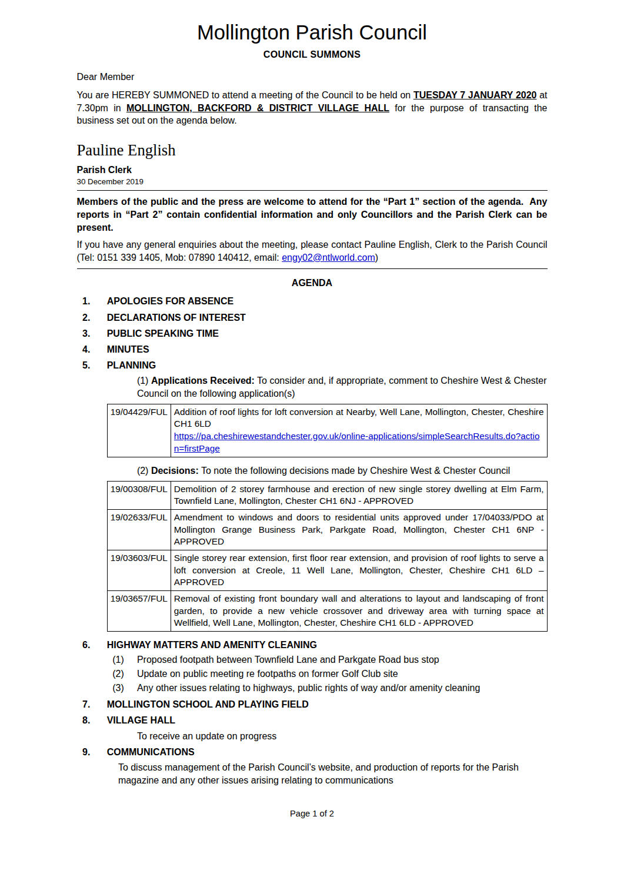Mollington Parish Council
COUNCIL SUMMONS
Dear Member
You are HEREBY SUMMONED to attend a meeting of the Council to be held on TUESDAY 7 JANUARY 2020 at 7.30pm in MOLLINGTON, BACKFORD & DISTRICT VILLAGE HALL for the purpose of transacting the business set out on the agenda below.
Pauline English
Parish Clerk
30 December 2019
Members of the public and the press are welcome to attend for the “Part 1” section of the agenda. Any reports in “Part 2” contain confidential information and only Councillors and the Parish Clerk can be present.
If you have any general enquiries about the meeting, please contact Pauline English, Clerk to the Parish Council (Tel: 0151 339 1405, Mob: 07890 140412, email: engy02@ntlworld.com)
AGENDA
APOLOGIES FOR ABSENCE
DECLARATIONS OF INTEREST
PUBLIC SPEAKING TIME
MINUTES
PLANNING
(1) Applications Received: To consider and, if appropriate, comment to Cheshire West & Chester Council on the following application(s)
| 19/04429/FUL | Addition of roof lights for loft conversion at Nearby, Well Lane, Mollington, Chester, Cheshire CH1 6LD https://pa.cheshirewestandchester.gov.uk/online-applications/simpleSearchResults.do?action=firstPage |
(2) Decisions: To note the following decisions made by Cheshire West & Chester Council
| 19/00308/FUL | Demolition of 2 storey farmhouse and erection of new single storey dwelling at Elm Farm, Townfield Lane, Mollington, Chester CH1 6NJ - APPROVED |
| 19/02633/FUL | Amendment to windows and doors to residential units approved under 17/04033/PDO at Mollington Grange Business Park, Parkgate Road, Mollington, Chester CH1 6NP - APPROVED |
| 19/03603/FUL | Single storey rear extension, first floor rear extension, and provision of roof lights to serve a loft conversion at Creole, 11 Well Lane, Mollington, Chester, Cheshire CH1 6LD – APPROVED |
| 19/03657/FUL | Removal of existing front boundary wall and alterations to layout and landscaping of front garden, to provide a new vehicle crossover and driveway area with turning space at Wellfield, Well Lane, Mollington, Chester, Cheshire CH1 6LD - APPROVED |
HIGHWAY MATTERS AND AMENITY CLEANING
(1) Proposed footpath between Townfield Lane and Parkgate Road bus stop
(2) Update on public meeting re footpaths on former Golf Club site
(3) Any other issues relating to highways, public rights of way and/or amenity cleaning
MOLLINGTON SCHOOL AND PLAYING FIELD
VILLAGE HALL
To receive an update on progress
COMMUNICATIONS
To discuss management of the Parish Council’s website, and production of reports for the Parish magazine and any other issues arising relating to communications
Page 1 of 2